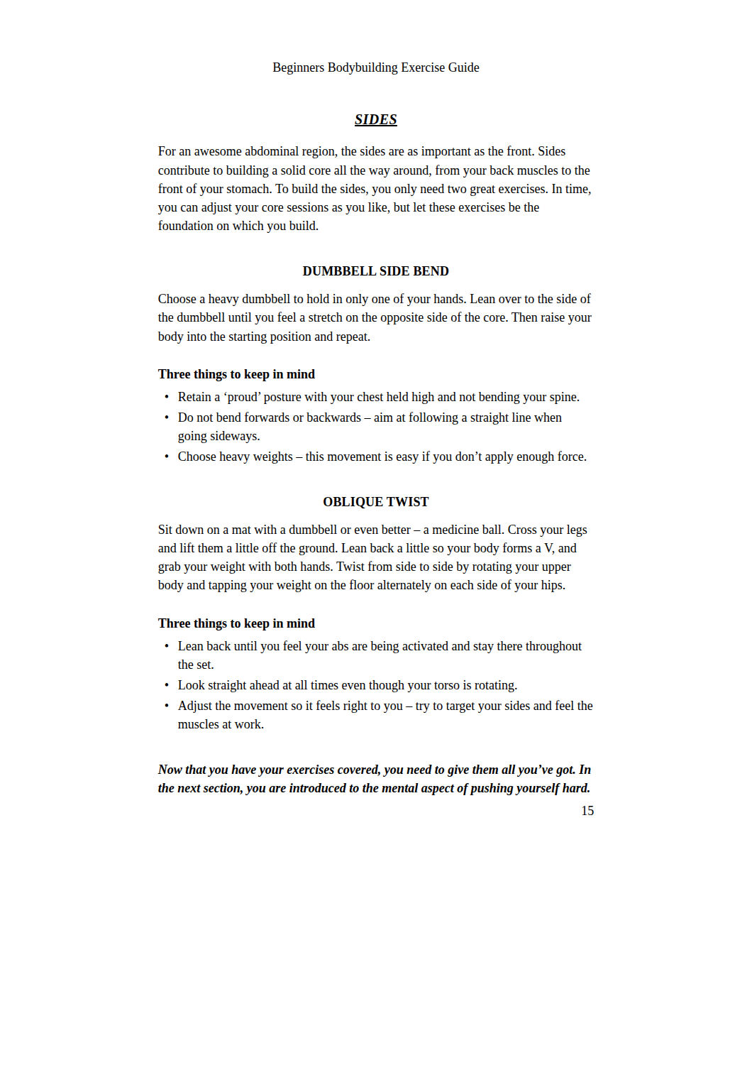Beginners Bodybuilding Exercise Guide
SIDES
For an awesome abdominal region, the sides are as important as the front. Sides contribute to building a solid core all the way around, from your back muscles to the front of your stomach. To build the sides, you only need two great exercises. In time, you can adjust your core sessions as you like, but let these exercises be the foundation on which you build.
DUMBBELL SIDE BEND
Choose a heavy dumbbell to hold in only one of your hands. Lean over to the side of the dumbbell until you feel a stretch on the opposite side of the core. Then raise your body into the starting position and repeat.
Three things to keep in mind
Retain a ‘proud’ posture with your chest held high and not bending your spine.
Do not bend forwards or backwards – aim at following a straight line when going sideways.
Choose heavy weights – this movement is easy if you don’t apply enough force.
OBLIQUE TWIST
Sit down on a mat with a dumbbell or even better – a medicine ball. Cross your legs and lift them a little off the ground. Lean back a little so your body forms a V, and grab your weight with both hands. Twist from side to side by rotating your upper body and tapping your weight on the floor alternately on each side of your hips.
Three things to keep in mind
Lean back until you feel your abs are being activated and stay there throughout the set.
Look straight ahead at all times even though your torso is rotating.
Adjust the movement so it feels right to you – try to target your sides and feel the muscles at work.
Now that you have your exercises covered, you need to give them all you’ve got. In the next section, you are introduced to the mental aspect of pushing yourself hard.
15